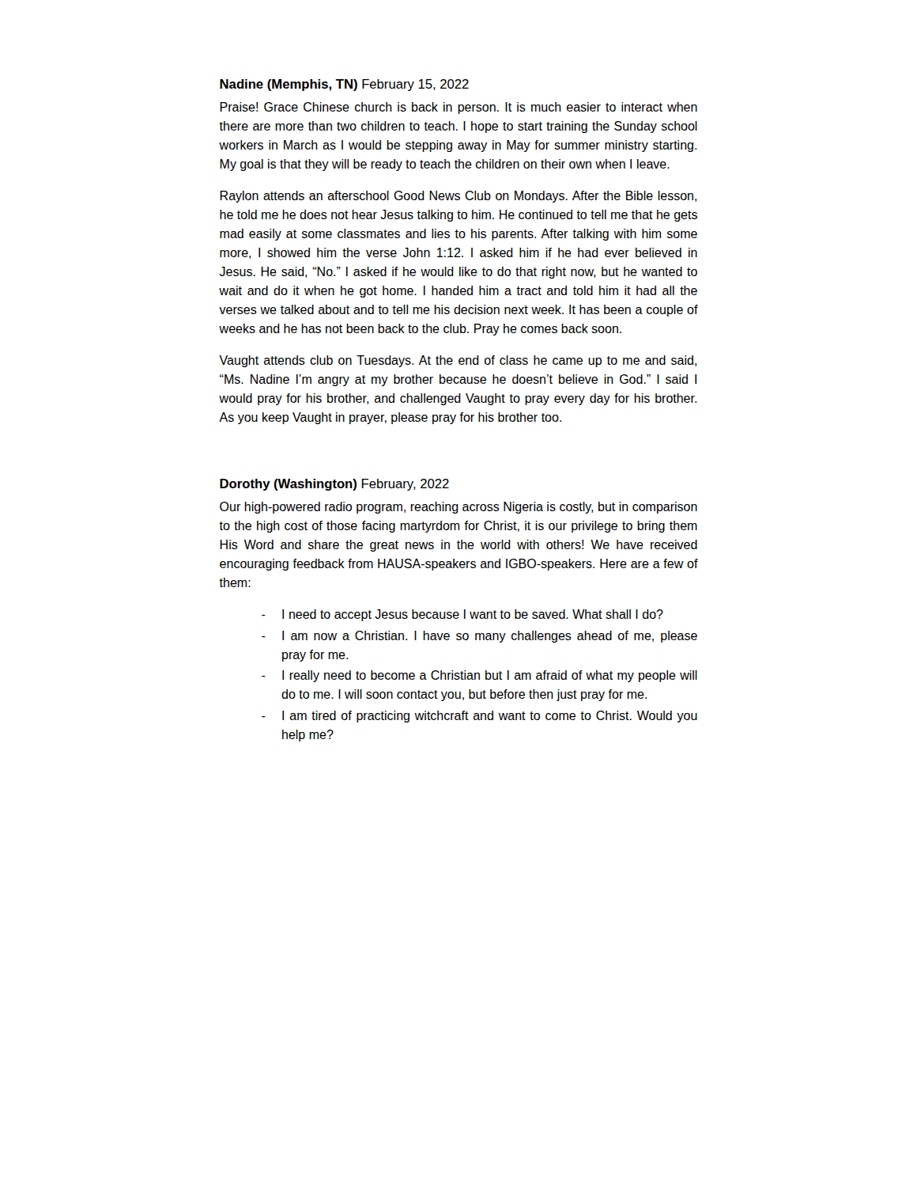Nadine (Memphis, TN) February 15, 2022
Praise! Grace Chinese church is back in person. It is much easier to interact when there are more than two children to teach. I hope to start training the Sunday school workers in March as I would be stepping away in May for summer ministry starting. My goal is that they will be ready to teach the children on their own when I leave.
Raylon attends an afterschool Good News Club on Mondays. After the Bible lesson, he told me he does not hear Jesus talking to him. He continued to tell me that he gets mad easily at some classmates and lies to his parents. After talking with him some more, I showed him the verse John 1:12. I asked him if he had ever believed in Jesus. He said, “No.” I asked if he would like to do that right now, but he wanted to wait and do it when he got home. I handed him a tract and told him it had all the verses we talked about and to tell me his decision next week. It has been a couple of weeks and he has not been back to the club. Pray he comes back soon.
Vaught attends club on Tuesdays. At the end of class he came up to me and said, “Ms. Nadine I’m angry at my brother because he doesn’t believe in God.” I said I would pray for his brother, and challenged Vaught to pray every day for his brother. As you keep Vaught in prayer, please pray for his brother too.
Dorothy (Washington) February, 2022
Our high-powered radio program, reaching across Nigeria is costly, but in comparison to the high cost of those facing martyrdom for Christ, it is our privilege to bring them His Word and share the great news in the world with others! We have received encouraging feedback from HAUSA-speakers and IGBO-speakers. Here are a few of them:
I need to accept Jesus because I want to be saved. What shall I do?
I am now a Christian. I have so many challenges ahead of me, please pray for me.
I really need to become a Christian but I am afraid of what my people will do to me. I will soon contact you, but before then just pray for me.
I am tired of practicing witchcraft and want to come to Christ. Would you help me?